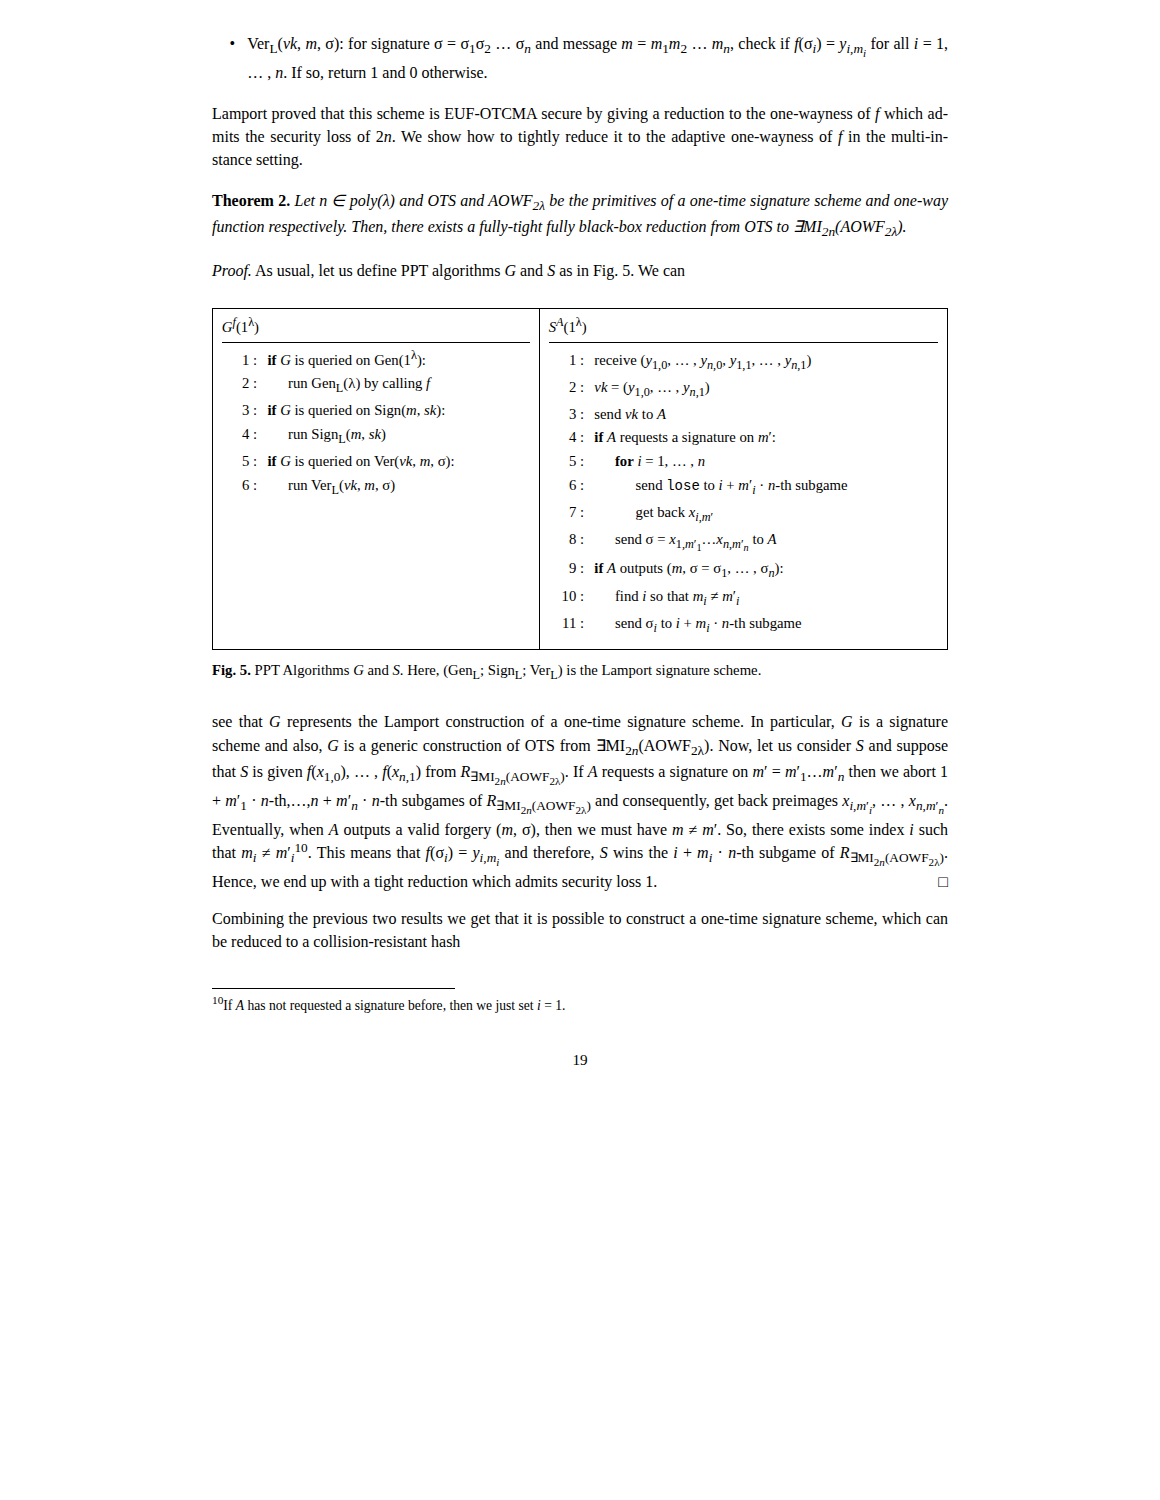VerL(vk, m, σ): for signature σ = σ1σ2 … σn and message m = m1m2 … mn, check if f(σi) = yi,mi for all i = 1, … , n. If so, return 1 and 0 otherwise.
Lamport proved that this scheme is EUF-OTCMA secure by giving a reduction to the one-wayness of f which admits the security loss of 2n. We show how to tightly reduce it to the adaptive one-wayness of f in the multi-instance setting.
Theorem 2. Let n ∈ poly(λ) and OTS and AOWF2λ be the primitives of a one-time signature scheme and one-way function respectively. Then, there exists a fully-tight fully black-box reduction from OTS to ∃MI2n(AOWF2λ).
Proof. As usual, let us define PPT algorithms G and S as in Fig. 5. We can
Gf(1λ)
| 1 : | if G is queried on Gen(1 λ ): |
| 2 : | run Gen L (λ) by calling f |
| 3 : | if G is queried on Sign( m , sk ): |
| 4 : | run Sign L ( m , sk ) |
| 5 : | if G is queried on Ver( vk , m , σ): |
| 6 : | run Ver L ( vk , m , σ) |
SA(1λ)
| 1 : | receive ( y 1,0 , … , y n ,0 , y 1,1 , … , y n ,1 ) |
| 2 : | vk = ( y 1,0 , … , y n ,1 ) |
| 3 : | send vk to A |
| 4 : | if A requests a signature on m ′: |
| 5 : | for i = 1, … , n |
| 6 : | send lose to i + m ′ i · n -th subgame |
| 7 : | get back x i , m ′ |
| 8 : | send σ = x 1, m ′ 1 … x n , m ′ n to A |
| 9 : | if A outputs ( m , σ = σ 1 , … , σ n ): |
| 10 : | find i so that m i ≠ m ′ i |
| 11 : | send σ i to i + m i · n -th subgame |
Fig. 5. PPT Algorithms G and S. Here, (GenL; SignL; VerL) is the Lamport signature scheme.
see that G represents the Lamport construction of a one-time signature scheme. In particular, G is a signature scheme and also, G is a generic construction of OTS from ∃MI2n(AOWF2λ). Now, let us consider S and suppose that S is given f(x1,0), … , f(xn,1) from R∃MI2n(AOWF2λ). If A requests a signature on m′ = m′1…m′n then we abort 1 + m′1 · n-th,…,n + m′n · n-th subgames of R∃MI2n(AOWF2λ) and consequently, get back preimages xi,m′i, … , xn,m′n. Eventually, when A outputs a valid forgery (m, σ), then we must have m ≠ m′. So, there exists some index i such that mi ≠ m′i10. This means that f(σi) = yi,mi and therefore, S wins the i + mi · n-th subgame of R∃MI2n(AOWF2λ). Hence, we end up with a tight reduction which admits security loss 1. □
Combining the previous two results we get that it is possible to construct a one-time signature scheme, which can be reduced to a collision-resistant hash
10If A has not requested a signature before, then we just set i = 1.
19